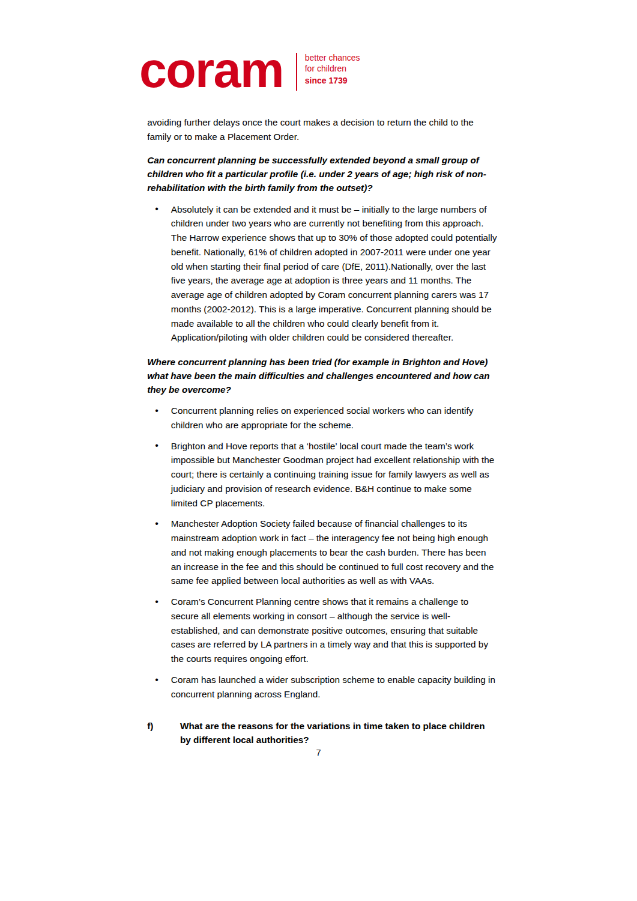coram
better chances
for children since 1739
avoiding further delays once the court makes a decision to return the child to the family or to make a Placement Order.
Can concurrent planning be successfully extended beyond a small group of children who fit a particular profile (i.e. under 2 years of age; high risk of non-rehabilitation with the birth family from the outset)?
Absolutely it can be extended and it must be – initially to the large numbers of children under two years who are currently not benefiting from this approach. The Harrow experience shows that up to 30% of those adopted could potentially benefit. Nationally, 61% of children adopted in 2007-2011 were under one year old when starting their final period of care (DfE, 2011).Nationally, over the last five years, the average age at adoption is three years and 11 months. The average age of children adopted by Coram concurrent planning carers was 17 months (2002-2012). This is a large imperative. Concurrent planning should be made available to all the children who could clearly benefit from it. Application/piloting with older children could be considered thereafter.
Where concurrent planning has been tried (for example in Brighton and Hove) what have been the main difficulties and challenges encountered and how can they be overcome?
Concurrent planning relies on experienced social workers who can identify children who are appropriate for the scheme.
Brighton and Hove reports that a ‘hostile’ local court made the team’s work impossible but Manchester Goodman project had excellent relationship with the court; there is certainly a continuing training issue for family lawyers as well as judiciary and provision of research evidence. B&H continue to make some limited CP placements.
Manchester Adoption Society failed because of financial challenges to its mainstream adoption work in fact – the interagency fee not being high enough and not making enough placements to bear the cash burden. There has been an increase in the fee and this should be continued to full cost recovery and the same fee applied between local authorities as well as with VAAs.
Coram’s Concurrent Planning centre shows that it remains a challenge to secure all elements working in consort – although the service is well-established, and can demonstrate positive outcomes, ensuring that suitable cases are referred by LA partners in a timely way and that this is supported by the courts requires ongoing effort.
Coram has launched a wider subscription scheme to enable capacity building in concurrent planning across England.
f)
What are the reasons for the variations in time taken to place children by different local authorities?
7